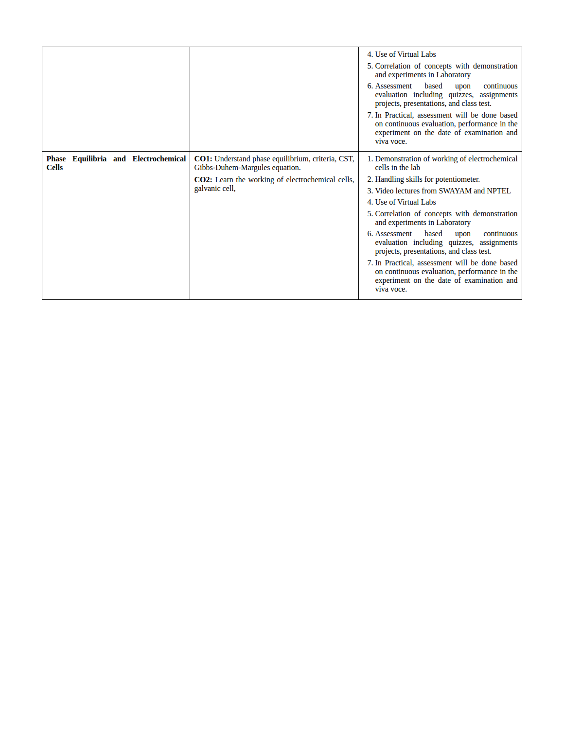| | | Use of Virtual Labs Correlation of concepts with demonstration and experiments in Laboratory Assessment based upon continuous evaluation including quizzes, assignments projects, presentations, and class test. In Practical, assessment will be done based on continuous evaluation, performance in the experiment on the date of examination and viva voce. |
| Phase Equilibria and Electrochemical Cells | CO1: Understand phase equilibrium, criteria, CST, Gibbs-Duhem-Margules equation. CO2: Learn the working of electrochemical cells, galvanic cell, | Demonstration of working of electrochemical cells in the lab Handling skills for potentiometer. Video lectures from SWAYAM and NPTEL Use of Virtual Labs Correlation of concepts with demonstration and experiments in Laboratory Assessment based upon continuous evaluation including quizzes, assignments projects, presentations, and class test. In Practical, assessment will be done based on continuous evaluation, performance in the experiment on the date of examination and viva voce. |